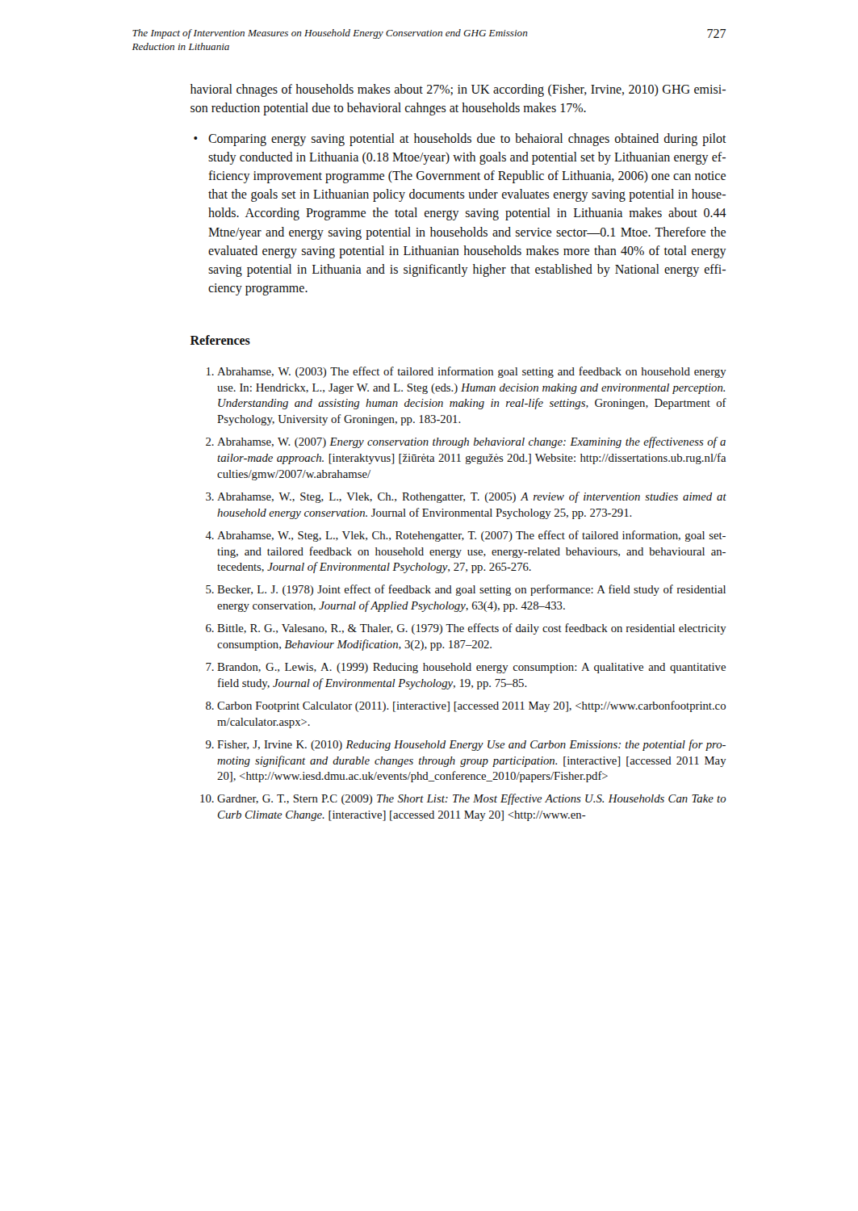The Impact of Intervention Measures on Household Energy Conservation end GHG Emission
Reduction in Lithuania
727
havioral chnages of households makes about 27%; in UK according (Fisher, Irvine, 2010) GHG emisison reduction potential due to behavioral cahnges at households makes 17%.
Comparing energy saving potential at households due to behaioral chnages obtained during pilot study conducted in Lithuania (0.18 Mtoe/year) with goals and potential set by Lithuanian energy efficiency improvement programme (The Government of Republic of Lithuania, 2006) one can notice that the goals set in Lithuanian policy documents under evaluates energy saving potential in households. According Programme the total energy saving potential in Lithuania makes about 0.44 Mtne/year and energy saving potential in households and service sector—0.1 Mtoe. Therefore the evaluated energy saving potential in Lithuanian households makes more than 40% of total energy saving potential in Lithuania and is significantly higher that established by National energy efficiency programme.
References
Abrahamse, W. (2003) The effect of tailored information goal setting and feedback on household energy use. In: Hendrickx, L., Jager W. and L. Steg (eds.) Human decision making and environmental perception. Understanding and assisting human decision making in real-life settings, Groningen, Department of Psychology, University of Groningen, pp. 183-201.
Abrahamse, W. (2007) Energy conservation through behavioral change: Examining the effectiveness of a tailor-made approach. [interaktyvus] [žiūrėta 2011 gegužės 20d.] Website: http://dissertations.ub.rug.nl/faculties/gmw/2007/w.abrahamse/
Abrahamse, W., Steg, L., Vlek, Ch., Rothengatter, T. (2005) A review of intervention studies aimed at household energy conservation. Journal of Environmental Psychology 25, pp. 273-291.
Abrahamse, W., Steg, L., Vlek, Ch., Rotehengatter, T. (2007) The effect of tailored information, goal setting, and tailored feedback on household energy use, energy-related behaviours, and behavioural antecedents, Journal of Environmental Psychology, 27, pp. 265-276.
Becker, L. J. (1978) Joint effect of feedback and goal setting on performance: A field study of residential energy conservation, Journal of Applied Psychology, 63(4), pp. 428–433.
Bittle, R. G., Valesano, R., & Thaler, G. (1979) The effects of daily cost feedback on residential electricity consumption, Behaviour Modification, 3(2), pp. 187–202.
Brandon, G., Lewis, A. (1999) Reducing household energy consumption: A qualitative and quantitative field study, Journal of Environmental Psychology, 19, pp. 75–85.
Carbon Footprint Calculator (2011). [interactive] [accessed 2011 May 20], <http://www.carbonfootprint.com/calculator.aspx>.
Fisher, J, Irvine K. (2010) Reducing Household Energy Use and Carbon Emissions: the potential for promoting significant and durable changes through group participation. [interactive] [accessed 2011 May 20], <http://www.iesd.dmu.ac.uk/events/phd_conference_2010/papers/Fisher.pdf>
Gardner, G. T., Stern P.C (2009) The Short List: The Most Effective Actions U.S. Households Can Take to Curb Climate Change. [interactive] [accessed 2011 May 20] <http://www.en-